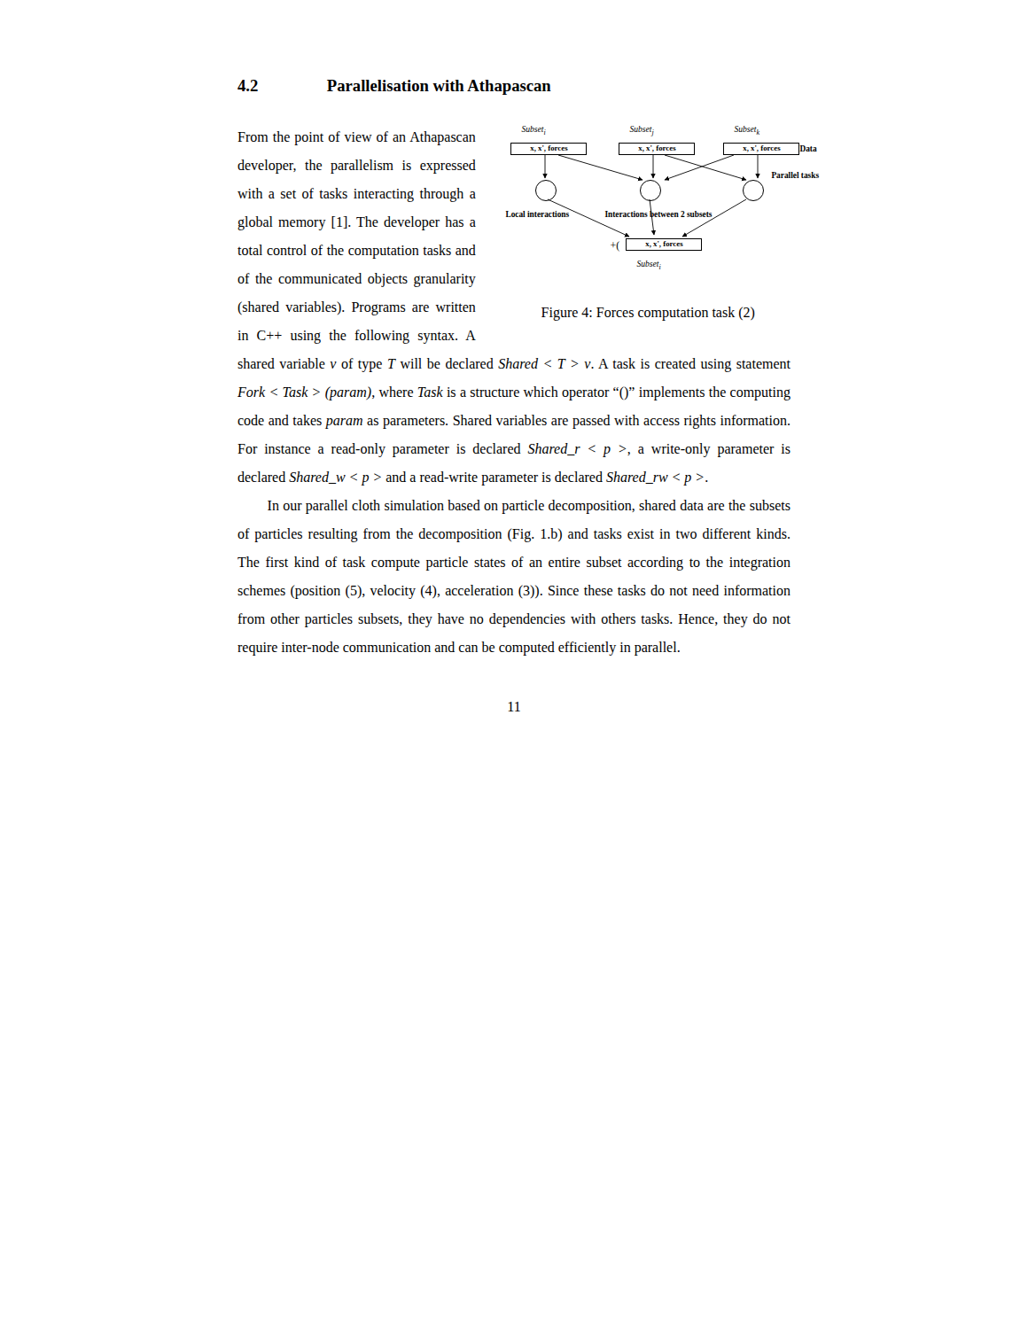4.2 Parallelisation with Athapascan
Subseti Subsetj Subsetk x, x', forces x, x', forces x, x', forces Data Parallel tasks Local interactions Interactions between 2 subsets +( x, x', forces Subseti
Figure 4: Forces computation task (2)
From the point of view of an Athapascan developer, the parallelism is expressed with a set of tasks interacting through a global memory [1]. The developer has a total control of the computation tasks and of the communicated objects granularity (shared variables). Programs are written in C++ using the following syntax. A shared variable v of type T will be declared Shared < T > v. A task is created using statement Fork < Task > (param), where Task is a structure which operator “()” implements the computing code and takes param as parameters. Shared variables are passed with access rights information. For instance a read-only parameter is declared Shared_r < p >, a write-only parameter is declared Shared_w < p > and a read-write parameter is declared Shared_rw < p >.
In our parallel cloth simulation based on particle decomposition, shared data are the subsets of particles resulting from the decomposition (Fig. 1.b) and tasks exist in two different kinds. The first kind of task compute particle states of an entire subset according to the integration schemes (position (5), velocity (4), acceleration (3)). Since these tasks do not need information from other particles subsets, they have no dependencies with others tasks. Hence, they do not require inter-node communication and can be computed efficiently in parallel.
11